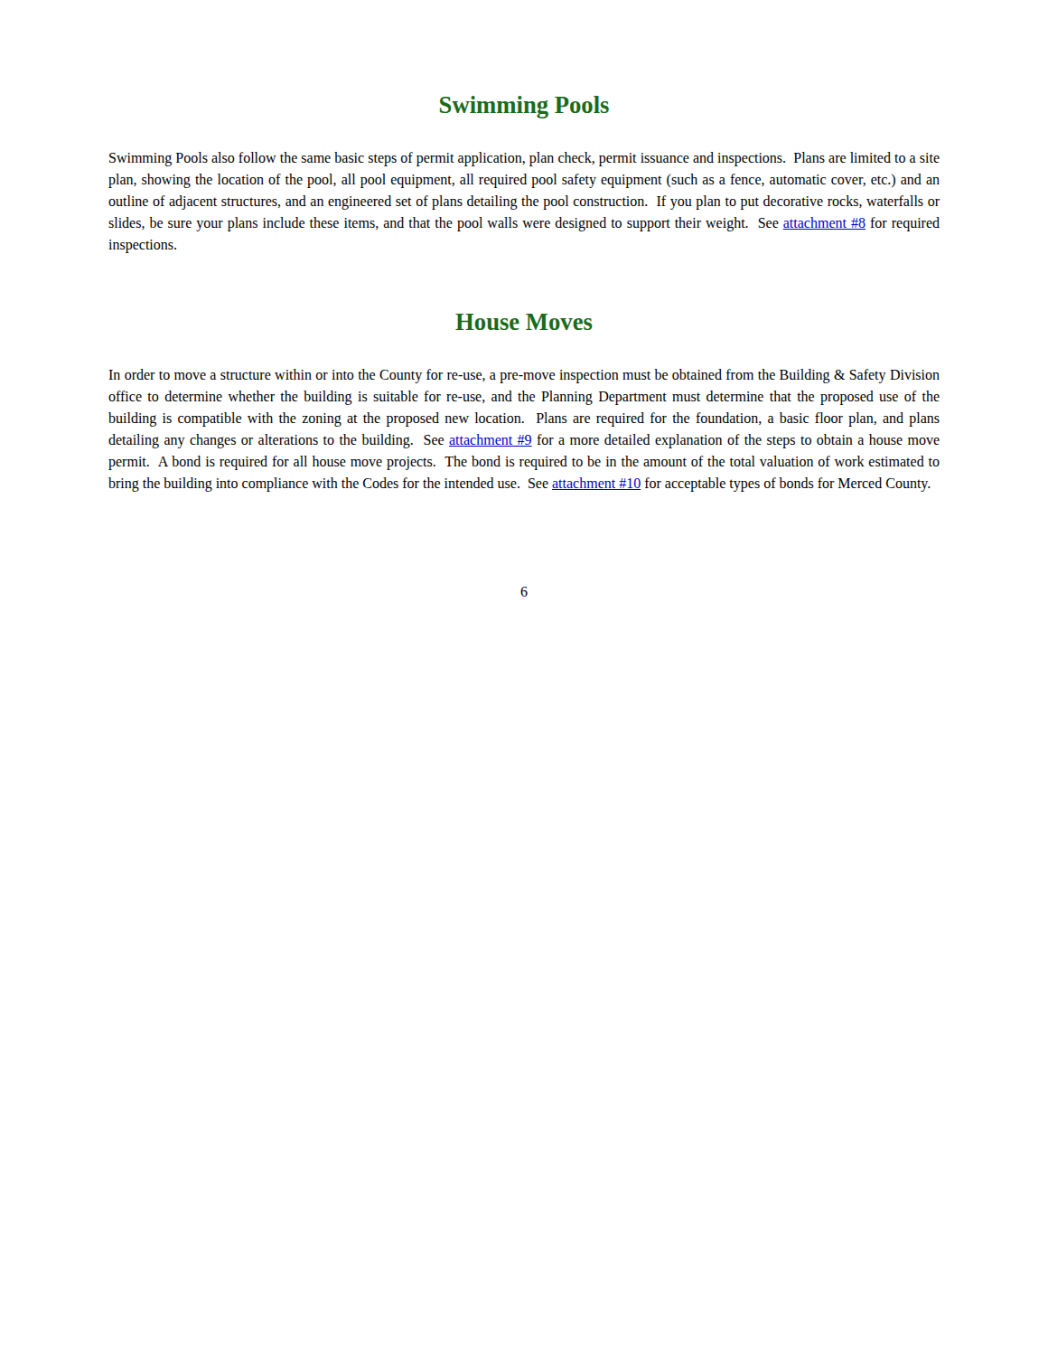Swimming Pools
Swimming Pools also follow the same basic steps of permit application, plan check, permit issuance and inspections. Plans are limited to a site plan, showing the location of the pool, all pool equipment, all required pool safety equipment (such as a fence, automatic cover, etc.) and an outline of adjacent structures, and an engineered set of plans detailing the pool construction. If you plan to put decorative rocks, waterfalls or slides, be sure your plans include these items, and that the pool walls were designed to support their weight. See attachment #8 for required inspections.
House Moves
In order to move a structure within or into the County for re-use, a pre-move inspection must be obtained from the Building & Safety Division office to determine whether the building is suitable for re-use, and the Planning Department must determine that the proposed use of the building is compatible with the zoning at the proposed new location. Plans are required for the foundation, a basic floor plan, and plans detailing any changes or alterations to the building. See attachment #9 for a more detailed explanation of the steps to obtain a house move permit. A bond is required for all house move projects. The bond is required to be in the amount of the total valuation of work estimated to bring the building into compliance with the Codes for the intended use. See attachment #10 for acceptable types of bonds for Merced County.
6